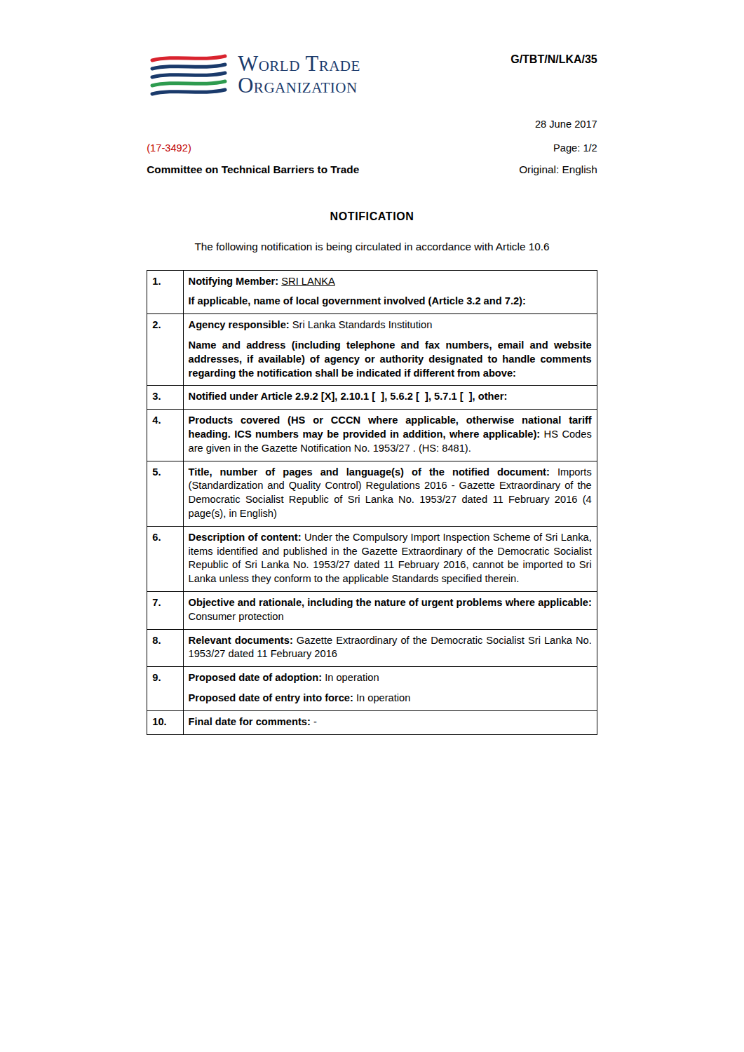World Trade
Organization
G/TBT/N/LKA/35
28 June 2017
(17-3492)
Page: 1/2
Committee on Technical Barriers to Trade
Original: English
NOTIFICATION
The following notification is being circulated in accordance with Article 10.6
| 1. | Notifying Member: SRI LANKA If applicable, name of local government involved (Article 3.2 and 7.2): |
| 2. | Agency responsible: Sri Lanka Standards Institution Name and address (including telephone and fax numbers, email and website addresses, if available) of agency or authority designated to handle comments regarding the notification shall be indicated if different from above: |
| 3. | Notified under Article 2.9.2 [X], 2.10.1 [ ], 5.6.2 [ ], 5.7.1 [ ], other: |
| 4. | Products covered (HS or CCCN where applicable, otherwise national tariff heading. ICS numbers may be provided in addition, where applicable): HS Codes are given in the Gazette Notification No. 1953/27 . (HS: 8481). |
| 5. | Title, number of pages and language(s) of the notified document: Imports (Standardization and Quality Control) Regulations 2016 - Gazette Extraordinary of the Democratic Socialist Republic of Sri Lanka No. 1953/27 dated 11 February 2016 (4 page(s), in English) |
| 6. | Description of content: Under the Compulsory Import Inspection Scheme of Sri Lanka, items identified and published in the Gazette Extraordinary of the Democratic Socialist Republic of Sri Lanka No. 1953/27 dated 11 February 2016, cannot be imported to Sri Lanka unless they conform to the applicable Standards specified therein. |
| 7. | Objective and rationale, including the nature of urgent problems where applicable: Consumer protection |
| 8. | Relevant documents: Gazette Extraordinary of the Democratic Socialist Sri Lanka No. 1953/27 dated 11 February 2016 |
| 9. | Proposed date of adoption: In operation Proposed date of entry into force: In operation |
| 10. | Final date for comments: - |